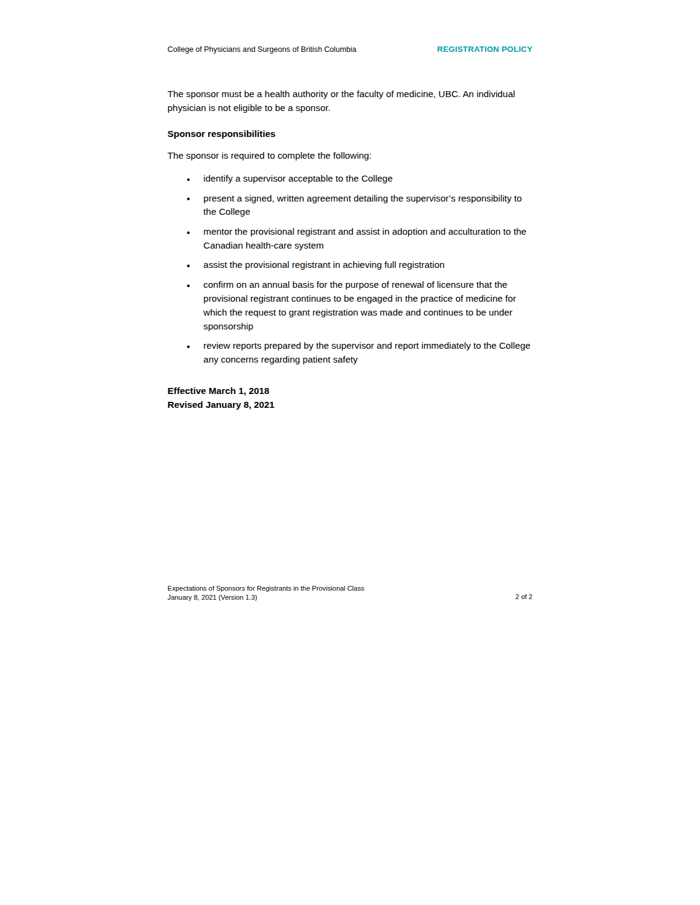College of Physicians and Surgeons of British Columbia REGISTRATION POLICY
The sponsor must be a health authority or the faculty of medicine, UBC. An individual physician is not eligible to be a sponsor.
Sponsor responsibilities
The sponsor is required to complete the following:
identify a supervisor acceptable to the College
present a signed, written agreement detailing the supervisor’s responsibility to the College
mentor the provisional registrant and assist in adoption and acculturation to the Canadian health-care system
assist the provisional registrant in achieving full registration
confirm on an annual basis for the purpose of renewal of licensure that the provisional registrant continues to be engaged in the practice of medicine for which the request to grant registration was made and continues to be under sponsorship
review reports prepared by the supervisor and report immediately to the College any concerns regarding patient safety
Effective March 1, 2018
Revised January 8, 2021
Expectations of Sponsors for Registrants in the Provisional Class
January 8, 2021 (Version 1.3)
2 of 2